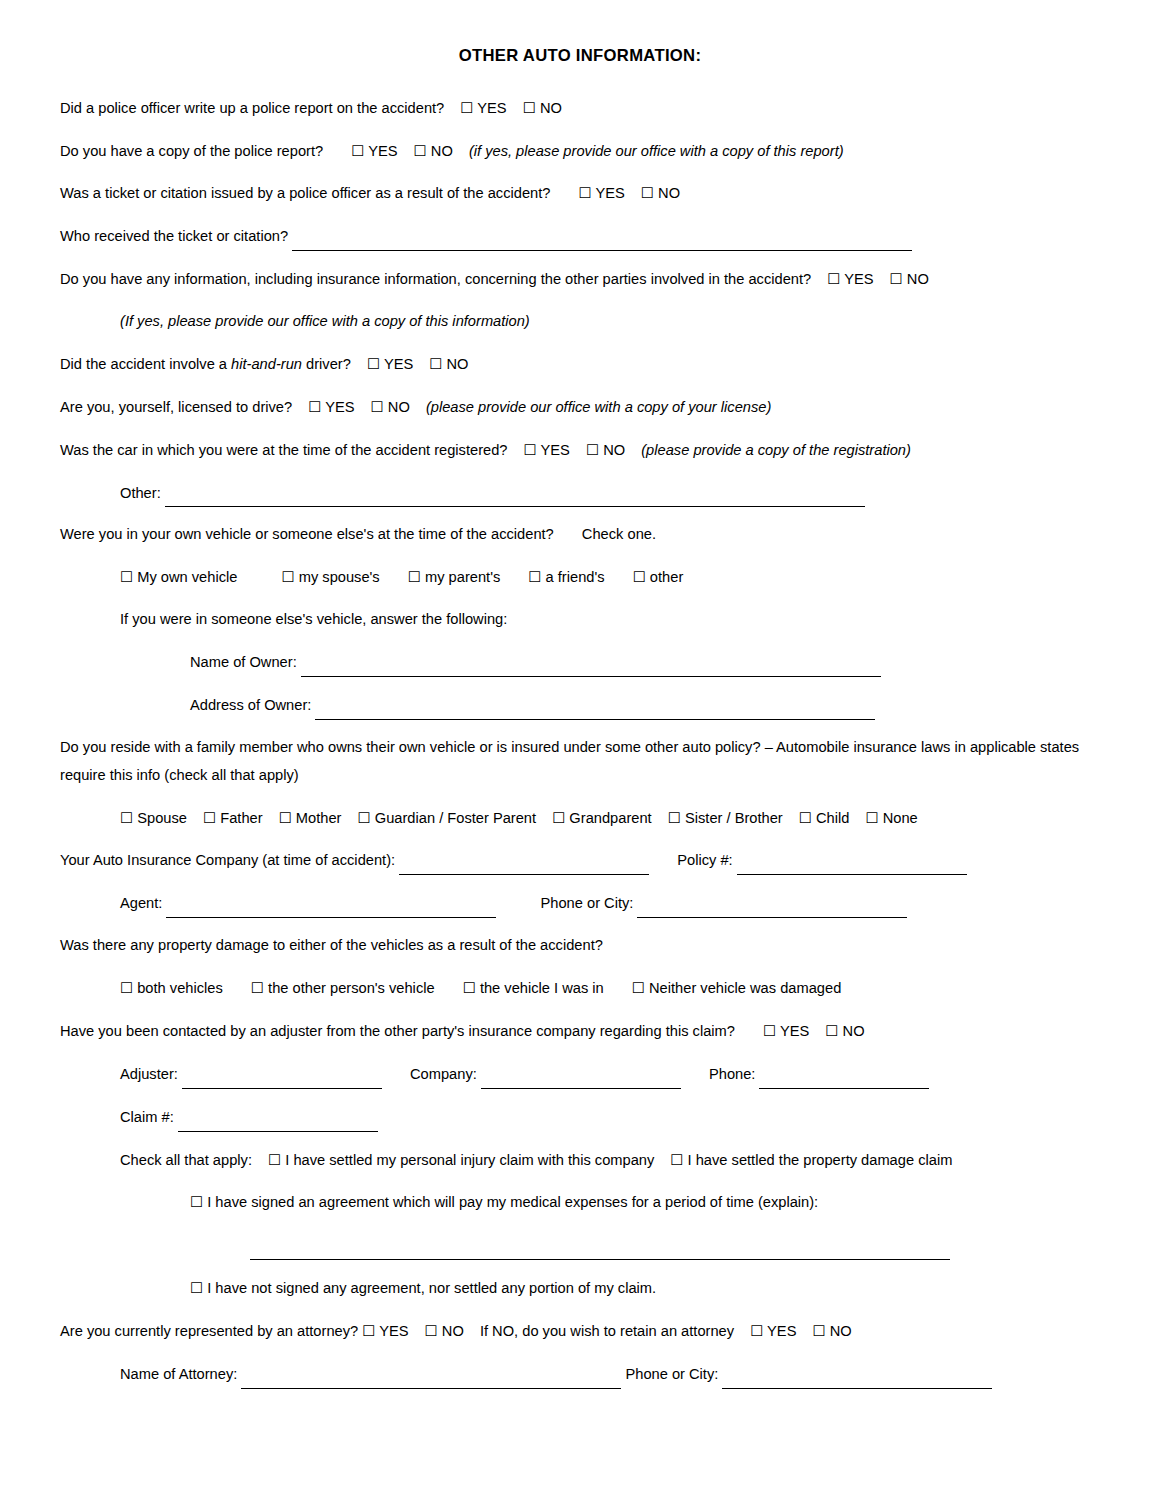OTHER AUTO INFORMATION:
Did a police officer write up a police report on the accident? ☐ YES ☐ NO
Do you have a copy of the police report? ☐ YES ☐ NO (if yes, please provide our office with a copy of this report)
Was a ticket or citation issued by a police officer as a result of the accident? ☐ YES ☐ NO
Who received the ticket or citation?
Do you have any information, including insurance information, concerning the other parties involved in the accident? ☐ YES ☐ NO
(If yes, please provide our office with a copy of this information)
Did the accident involve a hit-and-run driver? ☐ YES ☐ NO
Are you, yourself, licensed to drive? ☐ YES ☐ NO (please provide our office with a copy of your license)
Was the car in which you were at the time of the accident registered? ☐ YES ☐ NO (please provide a copy of the registration)
Other:
Were you in your own vehicle or someone else's at the time of the accident? Check one.
☐ My own vehicle ☐ my spouse's ☐ my parent's ☐ a friend's ☐ other
If you were in someone else's vehicle, answer the following:
Name of Owner:
Address of Owner:
Do you reside with a family member who owns their own vehicle or is insured under some other auto policy? – Automobile insurance laws in applicable states require this info (check all that apply)
☐ Spouse ☐ Father ☐ Mother ☐ Guardian / Foster Parent ☐ Grandparent ☐ Sister / Brother ☐ Child ☐ None
Your Auto Insurance Company (at time of accident): Policy #:
Agent: Phone or City:
Was there any property damage to either of the vehicles as a result of the accident?
☐ both vehicles ☐ the other person's vehicle ☐ the vehicle I was in ☐ Neither vehicle was damaged
Have you been contacted by an adjuster from the other party's insurance company regarding this claim? ☐ YES ☐ NO
Adjuster: Company: Phone:
Claim #:
Check all that apply: ☐ I have settled my personal injury claim with this company ☐ I have settled the property damage claim
☐ I have signed an agreement which will pay my medical expenses for a period of time (explain):
☐ I have not signed any agreement, nor settled any portion of my claim.
Are you currently represented by an attorney? ☐ YES ☐ NO If NO, do you wish to retain an attorney ☐ YES ☐ NO
Name of Attorney: Phone or City: